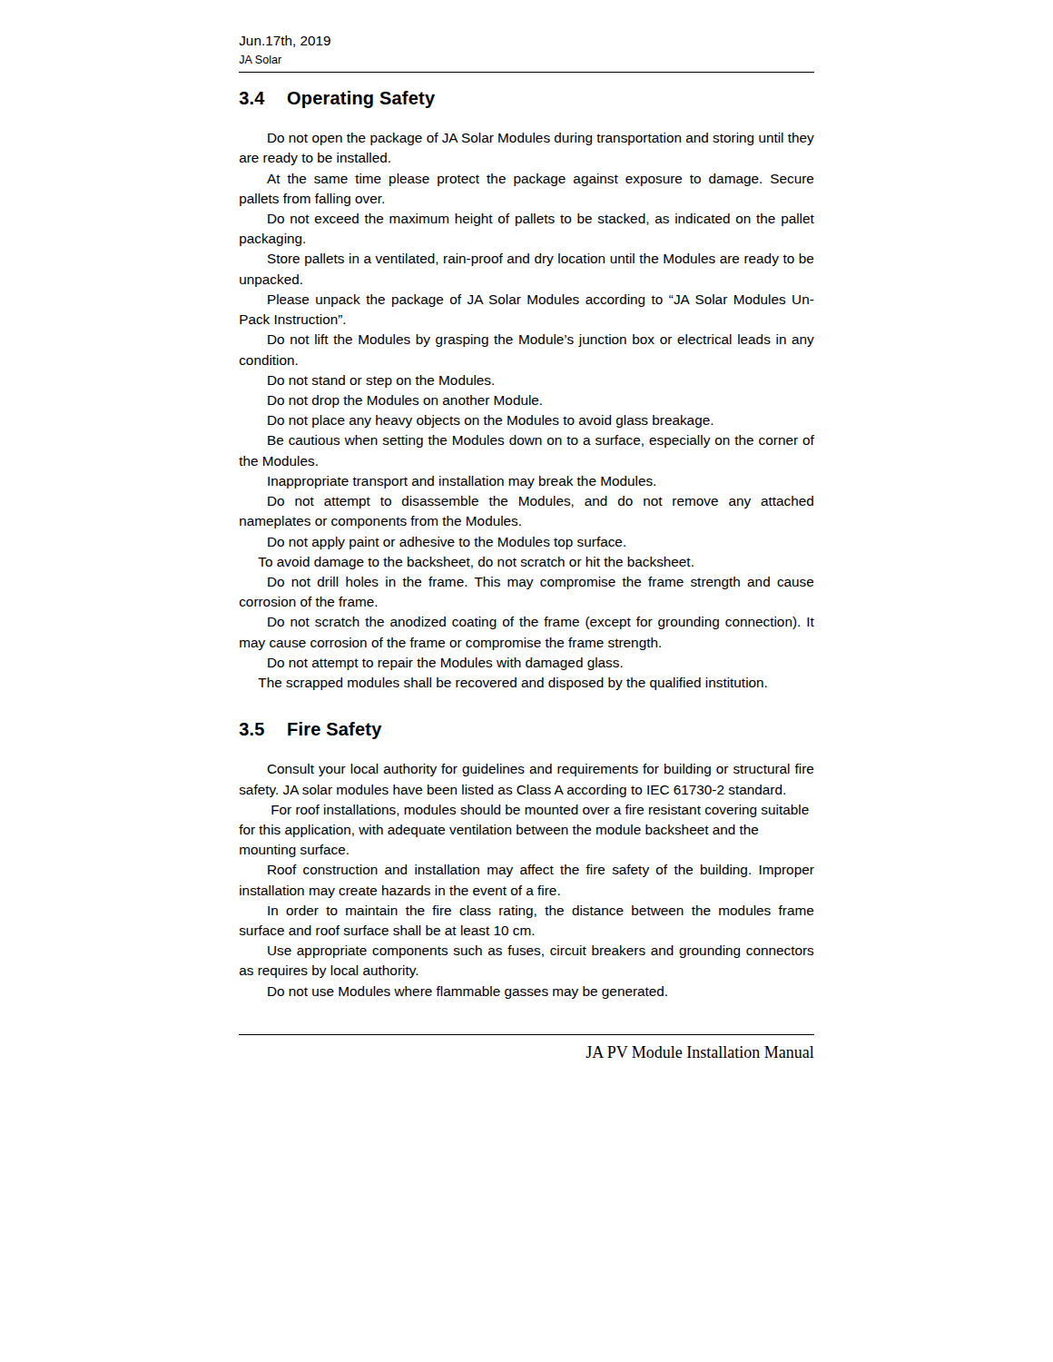Jun.17th, 2019
JA Solar
3.4 Operating Safety
Do not open the package of JA Solar Modules during transportation and storing until they are ready to be installed.
At the same time please protect the package against exposure to damage. Secure pallets from falling over.
Do not exceed the maximum height of pallets to be stacked, as indicated on the pallet packaging.
Store pallets in a ventilated, rain-proof and dry location until the Modules are ready to be unpacked.
Please unpack the package of JA Solar Modules according to “JA Solar Modules Un-Pack Instruction”.
Do not lift the Modules by grasping the Module’s junction box or electrical leads in any condition.
Do not stand or step on the Modules.
Do not drop the Modules on another Module.
Do not place any heavy objects on the Modules to avoid glass breakage.
Be cautious when setting the Modules down on to a surface, especially on the corner of the Modules.
Inappropriate transport and installation may break the Modules.
Do not attempt to disassemble the Modules, and do not remove any attached nameplates or components from the Modules.
Do not apply paint or adhesive to the Modules top surface.
To avoid damage to the backsheet, do not scratch or hit the backsheet.
Do not drill holes in the frame. This may compromise the frame strength and cause corrosion of the frame.
Do not scratch the anodized coating of the frame (except for grounding connection). It may cause corrosion of the frame or compromise the frame strength.
Do not attempt to repair the Modules with damaged glass.
The scrapped modules shall be recovered and disposed by the qualified institution.
3.5 Fire Safety
Consult your local authority for guidelines and requirements for building or structural fire safety. JA solar modules have been listed as Class A according to IEC 61730-2 standard.
For roof installations, modules should be mounted over a fire resistant covering suitable for this application, with adequate ventilation between the module backsheet and the mounting surface.
Roof construction and installation may affect the fire safety of the building. Improper installation may create hazards in the event of a fire.
In order to maintain the fire class rating, the distance between the modules frame surface and roof surface shall be at least 10 cm.
Use appropriate components such as fuses, circuit breakers and grounding connectors as requires by local authority.
Do not use Modules where flammable gasses may be generated.
JA PV Module Installation Manual